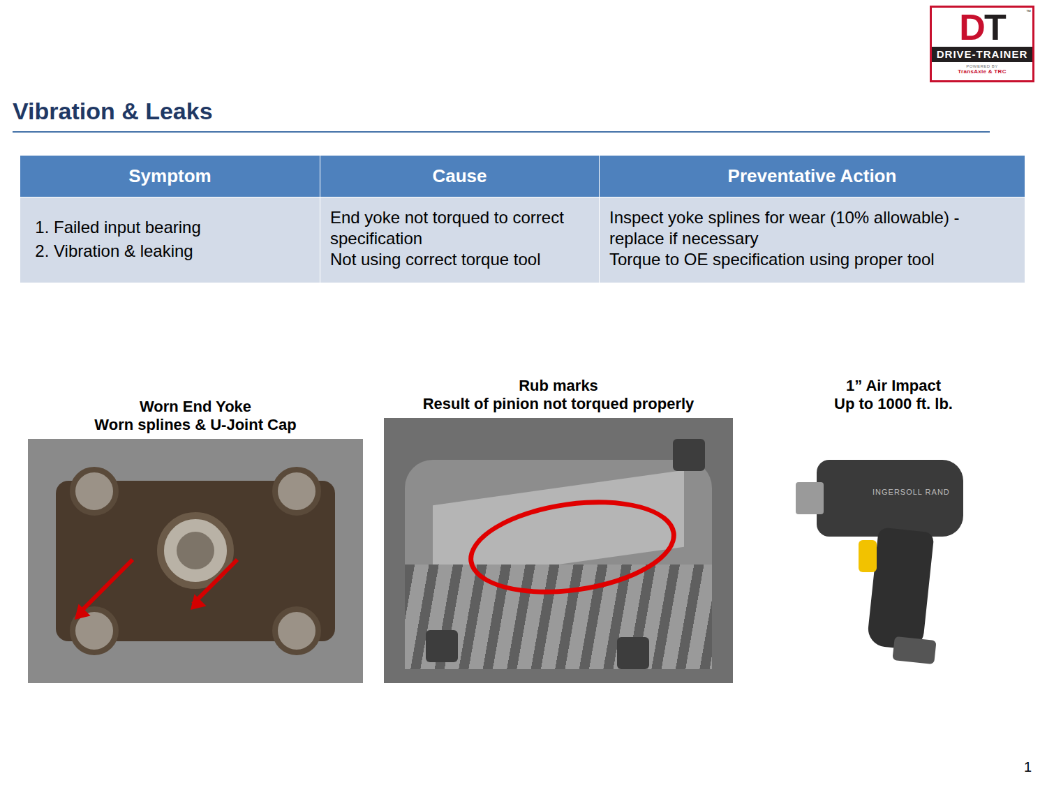™
DT
DRIVE-TRAINER
POWERED BY
TransAxle & TRC
Vibration & Leaks
| Symptom | Cause | Preventative Action |
| --- | --- | --- |
| Failed input bearing Vibration & leaking | End yoke not torqued to correct specification Not using correct torque tool | Inspect yoke splines for wear (10% allowable) - replace if necessary Torque to OE specification using proper tool |
Worn End Yoke
Worn splines & U-Joint Cap
Rub marks
Result of pinion not torqued properly
1” Air Impact
Up to 1000 ft. lb.
INGERSOLL RAND
1